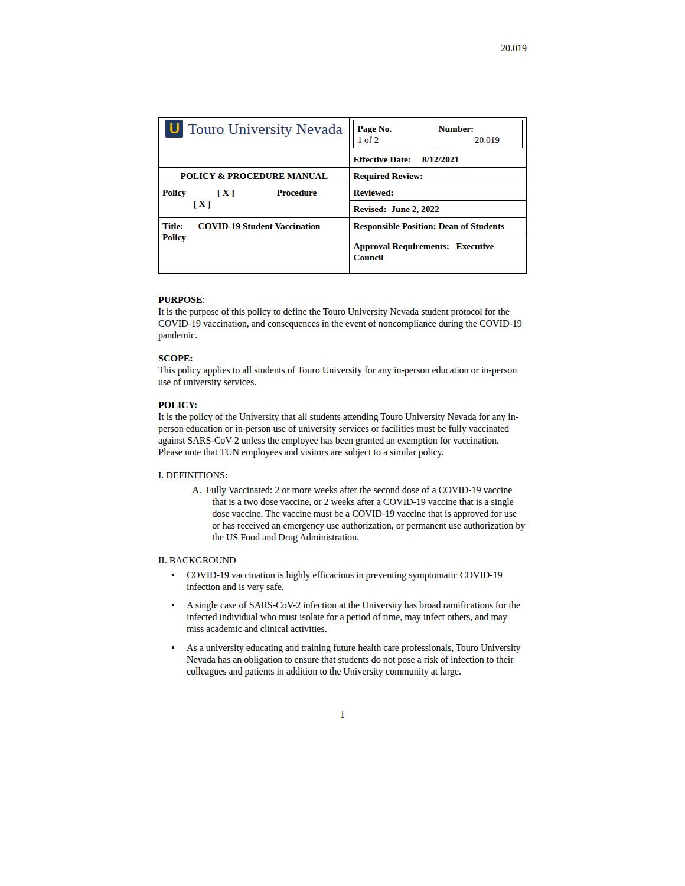20.019
| U Touro University Nevada | / Page No. 1 of 2 / Number: 20.019 / |
| Effective Date: 8/12/2021 |
| POLICY & PROCEDURE MANUAL | Required Review: |
| Policy [ X ] Procedure [ X ] | Reviewed: |
| Revised: June 2, 2022 |
| Title: COVID-19 Student Vaccination Policy | Responsible Position: Dean of Students |
| Approval Requirements: Executive Council |
PURPOSE:
It is the purpose of this policy to define the Touro University Nevada student protocol for the COVID-19 vaccination, and consequences in the event of noncompliance during the COVID-19 pandemic.
SCOPE:
This policy applies to all students of Touro University for any in-person education or in-person use of university services.
POLICY:
It is the policy of the University that all students attending Touro University Nevada for any in-person education or in-person use of university services or facilities must be fully vaccinated against SARS-CoV-2 unless the employee has been granted an exemption for vaccination. Please note that TUN employees and visitors are subject to a similar policy.
I. DEFINITIONS:
A. Fully Vaccinated: 2 or more weeks after the second dose of a COVID-19 vaccine that is a two dose vaccine, or 2 weeks after a COVID-19 vaccine that is a single dose vaccine. The vaccine must be a COVID-19 vaccine that is approved for use or has received an emergency use authorization, or permanent use authorization by the US Food and Drug Administration.
II. BACKGROUND
COVID-19 vaccination is highly efficacious in preventing symptomatic COVID-19 infection and is very safe.
A single case of SARS-CoV-2 infection at the University has broad ramifications for the infected individual who must isolate for a period of time, may infect others, and may miss academic and clinical activities.
As a university educating and training future health care professionals, Touro University Nevada has an obligation to ensure that students do not pose a risk of infection to their colleagues and patients in addition to the University community at large.
1